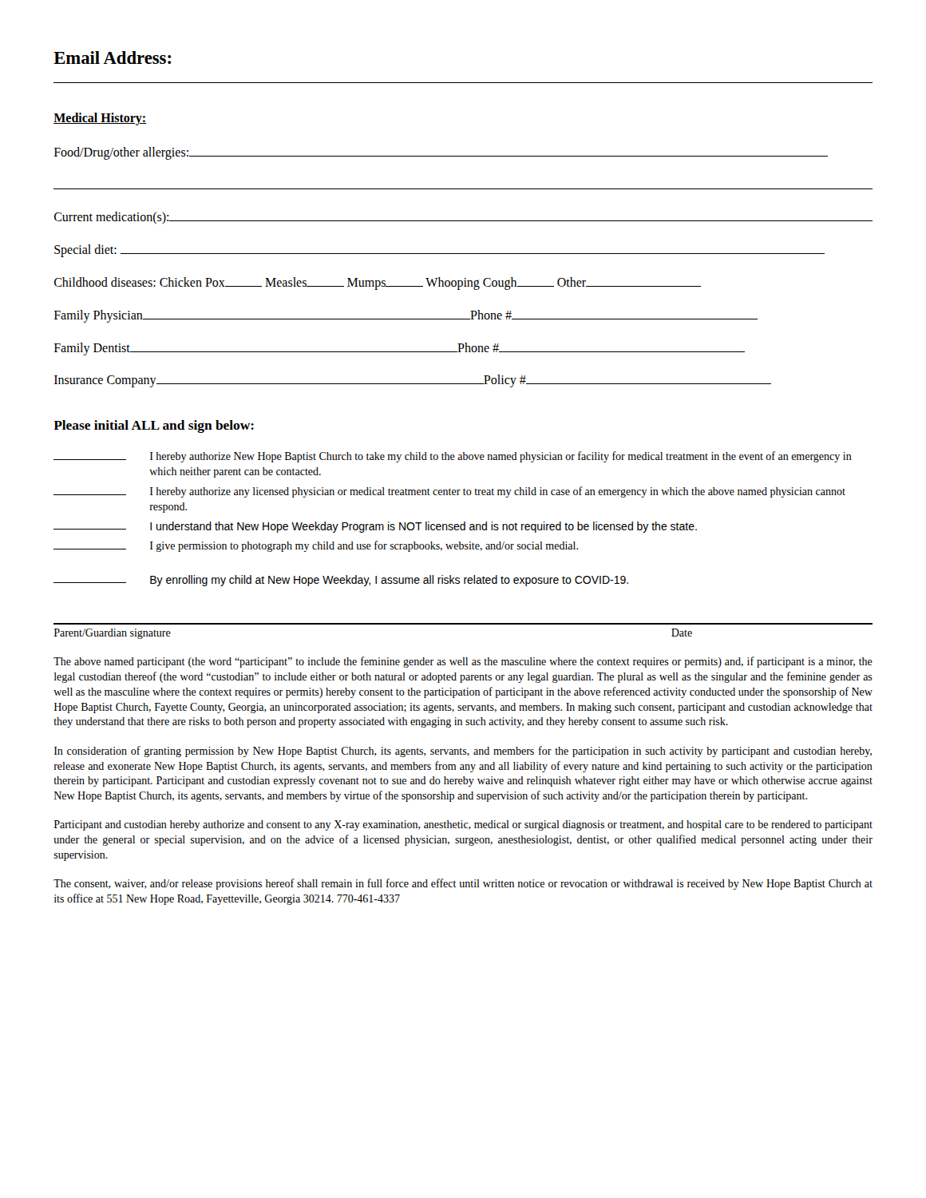Email Address:
Medical History:
Food/Drug/other allergies:
Current medication(s):
Special diet:
Childhood diseases: Chicken Pox Measles Mumps Whooping Cough Other
Family Physician Phone #
Family Dentist Phone #
Insurance Company Policy #
Please initial ALL and sign below:
| | I hereby authorize New Hope Baptist Church to take my child to the above named physician or facility for medical treatment in the event of an emergency in which neither parent can be contacted. |
| | I hereby authorize any licensed physician or medical treatment center to treat my child in case of an emergency in which the above named physician cannot respond. |
| | I understand that New Hope Weekday Program is NOT licensed and is not required to be licensed by the state. |
| | I give permission to photograph my child and use for scrapbooks, website, and/or social medial. |
| | By enrolling my child at New Hope Weekday, I assume all risks related to exposure to COVID-19. |
Parent/Guardian signature Date
The above named participant (the word “participant” to include the feminine gender as well as the masculine where the context requires or permits) and, if participant is a minor, the legal custodian thereof (the word “custodian” to include either or both natural or adopted parents or any legal guardian. The plural as well as the singular and the feminine gender as well as the masculine where the context requires or permits) hereby consent to the participation of participant in the above referenced activity conducted under the sponsorship of New Hope Baptist Church, Fayette County, Georgia, an unincorporated association; its agents, servants, and members. In making such consent, participant and custodian acknowledge that they understand that there are risks to both person and property associated with engaging in such activity, and they hereby consent to assume such risk.
In consideration of granting permission by New Hope Baptist Church, its agents, servants, and members for the participation in such activity by participant and custodian hereby, release and exonerate New Hope Baptist Church, its agents, servants, and members from any and all liability of every nature and kind pertaining to such activity or the participation therein by participant. Participant and custodian expressly covenant not to sue and do hereby waive and relinquish whatever right either may have or which otherwise accrue against New Hope Baptist Church, its agents, servants, and members by virtue of the sponsorship and supervision of such activity and/or the participation therein by participant.
Participant and custodian hereby authorize and consent to any X-ray examination, anesthetic, medical or surgical diagnosis or treatment, and hospital care to be rendered to participant under the general or special supervision, and on the advice of a licensed physician, surgeon, anesthesiologist, dentist, or other qualified medical personnel acting under their supervision.
The consent, waiver, and/or release provisions hereof shall remain in full force and effect until written notice or revocation or withdrawal is received by New Hope Baptist Church at its office at 551 New Hope Road, Fayetteville, Georgia 30214. 770-461-4337